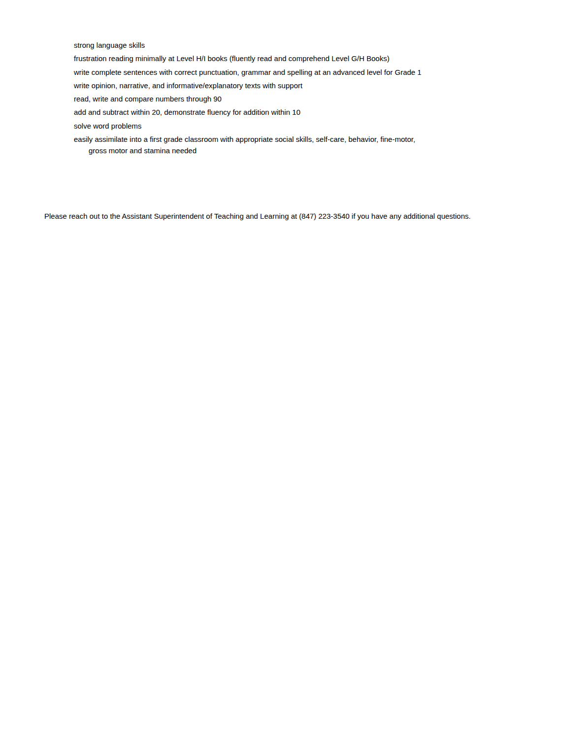strong language skills
frustration reading minimally at Level H/I books (fluently read and comprehend Level G/H Books)
write complete sentences with correct punctuation, grammar and spelling at an advanced level for Grade 1
write opinion, narrative, and informative/explanatory texts with support
read, write and compare numbers through 90
add and subtract within 20, demonstrate fluency for addition within 10
solve word problems
easily assimilate into a first grade classroom with appropriate social skills, self-care, behavior, fine-motor, gross motor and stamina needed
Please reach out to the Assistant Superintendent of Teaching and Learning at (847) 223-3540 if you have any additional questions.